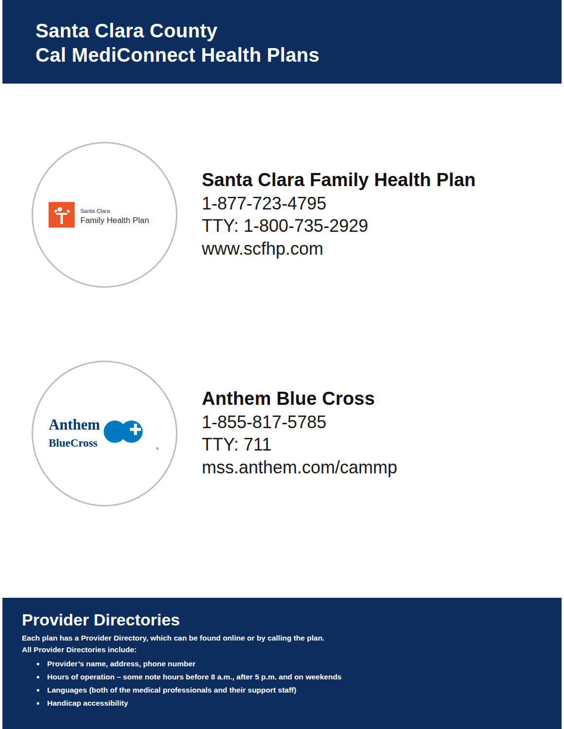Santa Clara County
Cal MediConnect Health Plans
Santa Clara Family Health Plan
1-877-723-4795
TTY: 1-800-735-2929
www.scfhp.com
Anthem Blue Cross
1-855-817-5785
TTY: 711
mss.anthem.com/cammp
Provider Directories
Each plan has a Provider Directory, which can be found online or by calling the plan.
All Provider Directories include:
Provider’s name, address, phone number
Hours of operation – some note hours before 8 a.m., after 5 p.m. and on weekends
Languages (both of the medical professionals and their support staff)
Handicap accessibility